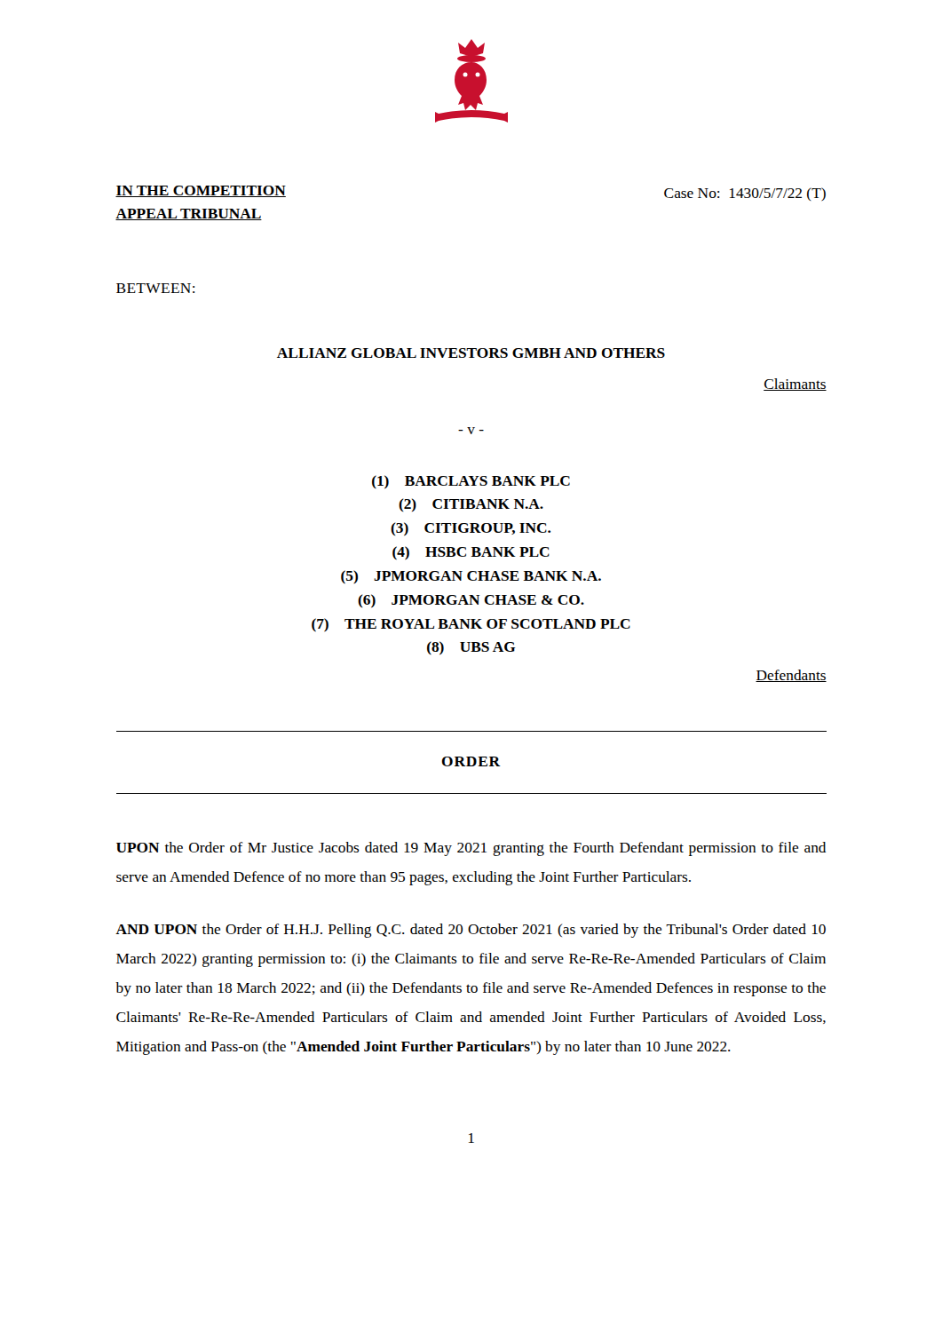IN THE COMPETITION
APPEAL TRIBUNAL
Case No: 1430/5/7/22 (T)
BETWEEN:
ALLIANZ GLOBAL INVESTORS GMBH AND OTHERS
Claimants
- v -
(1) BARCLAYS BANK PLC
(2) CITIBANK N.A.
(3) CITIGROUP, INC.
(4) HSBC BANK PLC
(5) JPMORGAN CHASE BANK N.A.
(6) JPMORGAN CHASE & CO.
(7) THE ROYAL BANK OF SCOTLAND PLC
(8) UBS AG
Defendants
ORDER
UPON the Order of Mr Justice Jacobs dated 19 May 2021 granting the Fourth Defendant permission to file and serve an Amended Defence of no more than 95 pages, excluding the Joint Further Particulars.
AND UPON the Order of H.H.J. Pelling Q.C. dated 20 October 2021 (as varied by the Tribunal's Order dated 10 March 2022) granting permission to: (i) the Claimants to file and serve Re-Re-Re-Amended Particulars of Claim by no later than 18 March 2022; and (ii) the Defendants to file and serve Re-Amended Defences in response to the Claimants' Re-Re-Re-Amended Particulars of Claim and amended Joint Further Particulars of Avoided Loss, Mitigation and Pass-on (the "Amended Joint Further Particulars") by no later than 10 June 2022.
1